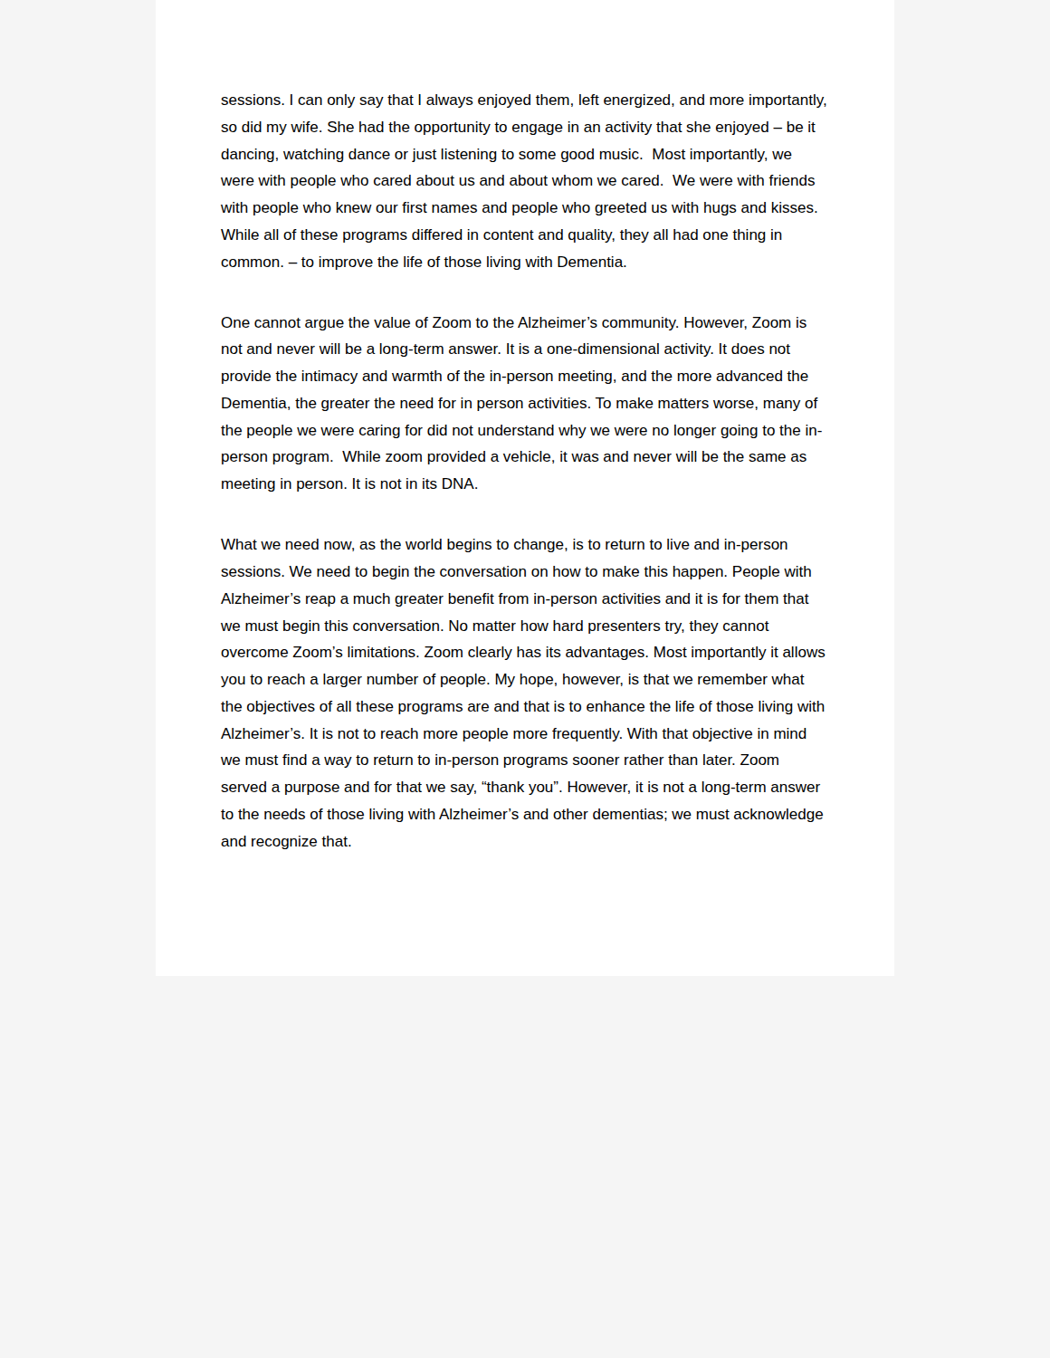sessions. I can only say that I always enjoyed them, left energized, and more importantly, so did my wife. She had the opportunity to engage in an activity that she enjoyed – be it dancing, watching dance or just listening to some good music. Most importantly, we were with people who cared about us and about whom we cared. We were with friends with people who knew our first names and people who greeted us with hugs and kisses. While all of these programs differed in content and quality, they all had one thing in common. – to improve the life of those living with Dementia.
One cannot argue the value of Zoom to the Alzheimer’s community. However, Zoom is not and never will be a long-term answer. It is a one-dimensional activity. It does not provide the intimacy and warmth of the in-person meeting, and the more advanced the Dementia, the greater the need for in person activities. To make matters worse, many of the people we were caring for did not understand why we were no longer going to the in-person program. While zoom provided a vehicle, it was and never will be the same as meeting in person. It is not in its DNA.
What we need now, as the world begins to change, is to return to live and in-person sessions. We need to begin the conversation on how to make this happen. People with Alzheimer’s reap a much greater benefit from in-person activities and it is for them that we must begin this conversation. No matter how hard presenters try, they cannot overcome Zoom’s limitations. Zoom clearly has its advantages. Most importantly it allows you to reach a larger number of people. My hope, however, is that we remember what the objectives of all these programs are and that is to enhance the life of those living with Alzheimer’s. It is not to reach more people more frequently. With that objective in mind we must find a way to return to in-person programs sooner rather than later. Zoom served a purpose and for that we say, “thank you”. However, it is not a long-term answer to the needs of those living with Alzheimer’s and other dementias; we must acknowledge and recognize that.